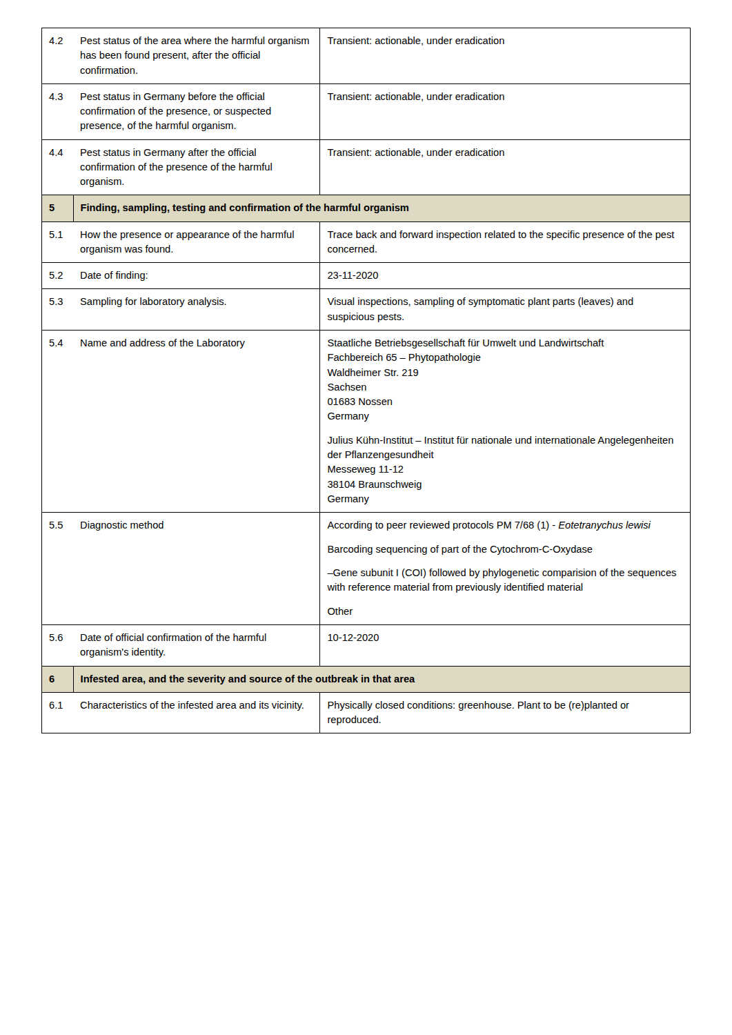| 4.2 | Pest status of the area where the harmful organism has been found present, after the official confirmation. | Transient: actionable, under eradication |
| 4.3 | Pest status in Germany before the official confirmation of the presence, or suspected presence, of the harmful organism. | Transient: actionable, under eradication |
| 4.4 | Pest status in Germany after the official confirmation of the presence of the harmful organism. | Transient: actionable, under eradication |
| 5 | Finding, sampling, testing and confirmation of the harmful organism |
| 5.1 | How the presence or appearance of the harmful organism was found. | Trace back and forward inspection related to the specific presence of the pest concerned. |
| 5.2 | Date of finding: | 23-11-2020 |
| 5.3 | Sampling for laboratory analysis. | Visual inspections, sampling of symptomatic plant parts (leaves) and suspicious pests. |
| 5.4 | Name and address of the Laboratory | Staatliche Betriebsgesellschaft für Umwelt und Landwirtschaft Fachbereich 65 – Phytopathologie Waldheimer Str. 219 Sachsen 01683 Nossen Germany Julius Kühn-Institut – Institut für nationale und internationale Angelegenheiten der Pflanzengesundheit Messeweg 11-12 38104 Braunschweig Germany |
| 5.5 | Diagnostic method | According to peer reviewed protocols PM 7/68 (1) - Eotetranychus lewisi Barcoding sequencing of part of the Cytochrom-C-Oxydase –Gene subunit I (COI) followed by phylogenetic comparision of the sequences with reference material from previously identified material Other |
| 5.6 | Date of official confirmation of the harmful organism's identity. | 10-12-2020 |
| 6 | Infested area, and the severity and source of the outbreak in that area |
| 6.1 | Characteristics of the infested area and its vicinity. | Physically closed conditions: greenhouse. Plant to be (re)planted or reproduced. |